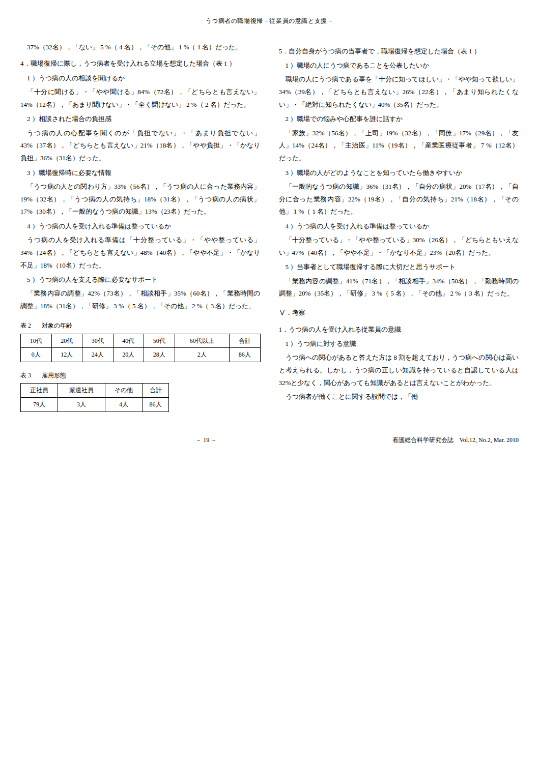うつ病者の職場復帰－従業員の意識と支援－
37%（32名），「ない」 5 %（ 4 名），「その他」 1 %（ 1 名）だった。
4．職場復帰に際し，うつ病者を受け入れる立場を想定した場合（表 1 ）
1 ）うつ病の人の相談を聞けるか
「十分に聞ける」・「やや聞ける」84%（72名），「どちらとも言えない」14%（12名），「あまり聞けない」・「全く聞けない」 2 %（ 2 名）だった。
2 ）相談された場合の負担感
うつ病の人の心配事を聞くのが「負担でない」・「あまり負担でない」43%（37名），「どちらとも言えない」21%（18名），「やや負担」・「かなり負担」36%（31名）だった。
3 ）職場復帰時に必要な情報
「うつ病の人との関わり方」33%（56名），「うつ病の人に合った業務内容」19%（32名），「うつ病の人の気持ち」18%（31名），「うつ病の人の病状」17%（30名），「一般的なうつ病の知識」13%（23名）だった。
4 ）うつ病の人を受け入れる準備は整っているか
うつ病の人を受け入れる準備は「十分整っている」・「やや整っている」34%（24名），「どちらとも言えない」48%（40名），「やや不足」・「かなり不足」18%（10名）だった。
5 ）うつ病の人を支える際に必要なサポート
「業務内容の調整」42%（73名），「相談相手」35%（60名），「業務時間の調整」18%（31名），「研修」 3 %（ 5 名），「その他」 2 %（ 3 名）だった。
表 2 対象の年齢
| 10代 | 20代 | 30代 | 40代 | 50代 | 60代以上 | 合計 |
| --- | --- | --- | --- | --- | --- | --- |
| 0人 | 12人 | 24人 | 20人 | 28人 | 2人 | 86人 |
表 3 雇用形態
| 正社員 | 派遣社員 | その他 | 合計 |
| --- | --- | --- | --- |
| 79人 | 3人 | 4人 | 86人 |
5．自分自身がうつ病の当事者で，職場復帰を想定した場合（表 1 ）
1 ）職場の人にうつ病であることを公表したいか
職場の人にうつ病である事を「十分に知ってほしい」・「やや知って欲しい」34%（29名），「どちらとも言えない」26%（22名），「あまり知られたくない」・「絶対に知られたくない」40%（35名）だった。
2 ）職場での悩みや心配事を誰に話すか
「家族」32%（56名），「上司」19%（32名），「同僚」17%（29名），「友人」14%（24名），「主治医」11%（19名），「産業医療従事者」 7 %（12名）だった。
3 ）職場の人がどのようなことを知っていたら働きやすいか
「一般的なうつ病の知識」36%（31名），「自分の病状」20%（17名），「自分に合った業務内容」22%（19名），「自分の気持ち」21%（18名），「その他」 1 %（ 1 名）だった。
4 ）うつ病の人を受け入れる準備は整っているか
「十分整っている」・「やや整っている」30%（26名），「どちらともいえない」47%（40名），「やや不足」・「かなり不足」23%（20名）だった。
5 ）当事者として職場復帰する際に大切だと思うサポート
「業務内容の調整」41%（71名），「相談相手」34%（50名），「勤務時間の調整」20%（35名），「研修」 3 %（ 5 名），「その他」 2 %（ 3 名）だった。
Ⅴ．考察
1．うつ病の人を受け入れる従業員の意識
1 ）うつ病に対する意識
うつ病への関心があると答えた方は 8 割を超えており，うつ病への関心は高いと考えられる。しかし，うつ病の正しい知識を持っていると自認している人は32%と少なく，関心があっても知識があるとは言えないことがわかった。
うつ病者が働くことに関する設問では，「働
－ 19 －
看護総合科学研究会誌　Vol.12, No.2, Mar. 2010